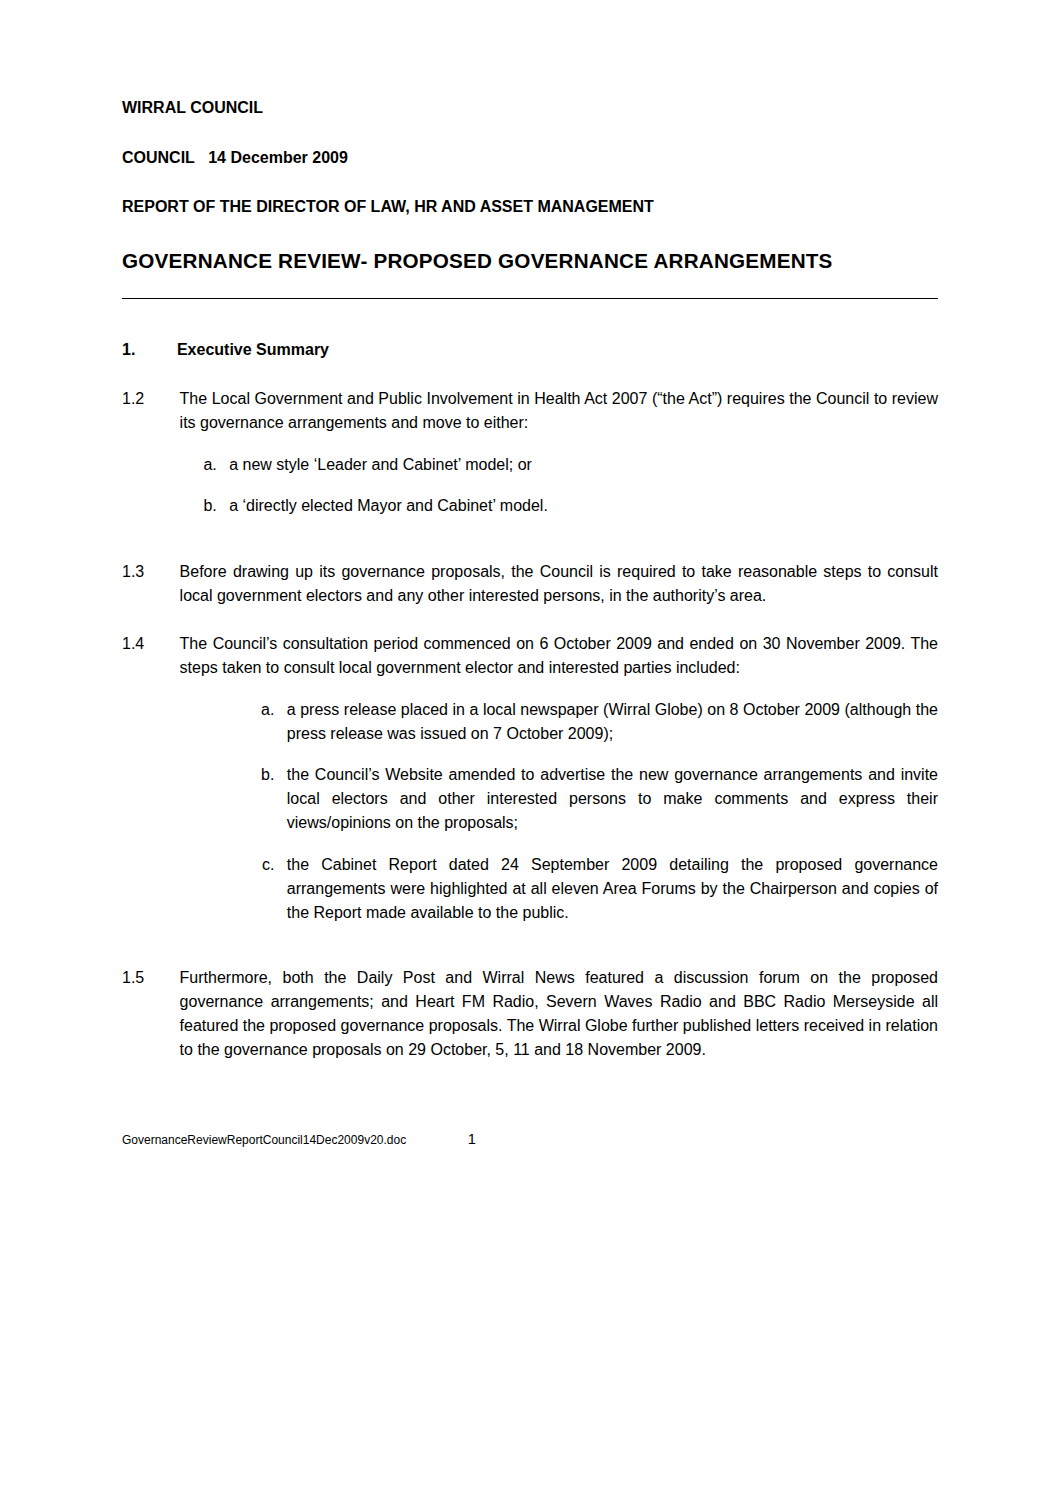WIRRAL COUNCIL
COUNCIL 14 December 2009
REPORT OF THE DIRECTOR OF LAW, HR AND ASSET MANAGEMENT
GOVERNANCE REVIEW- PROPOSED GOVERNANCE ARRANGEMENTS
1. Executive Summary
1.2
The Local Government and Public Involvement in Health Act 2007 (“the Act”) requires the Council to review its governance arrangements and move to either:
a new style ‘Leader and Cabinet’ model; or
a ‘directly elected Mayor and Cabinet’ model.
1.3
Before drawing up its governance proposals, the Council is required to take reasonable steps to consult local government electors and any other interested persons, in the authority’s area.
1.4
The Council’s consultation period commenced on 6 October 2009 and ended on 30 November 2009. The steps taken to consult local government elector and interested parties included:
a press release placed in a local newspaper (Wirral Globe) on 8 October 2009 (although the press release was issued on 7 October 2009);
the Council’s Website amended to advertise the new governance arrangements and invite local electors and other interested persons to make comments and express their views/opinions on the proposals;
the Cabinet Report dated 24 September 2009 detailing the proposed governance arrangements were highlighted at all eleven Area Forums by the Chairperson and copies of the Report made available to the public.
1.5
Furthermore, both the Daily Post and Wirral News featured a discussion forum on the proposed governance arrangements; and Heart FM Radio, Severn Waves Radio and BBC Radio Merseyside all featured the proposed governance proposals. The Wirral Globe further published letters received in relation to the governance proposals on 29 October, 5, 11 and 18 November 2009.
GovernanceReviewReportCouncil14Dec2009v20.doc 1